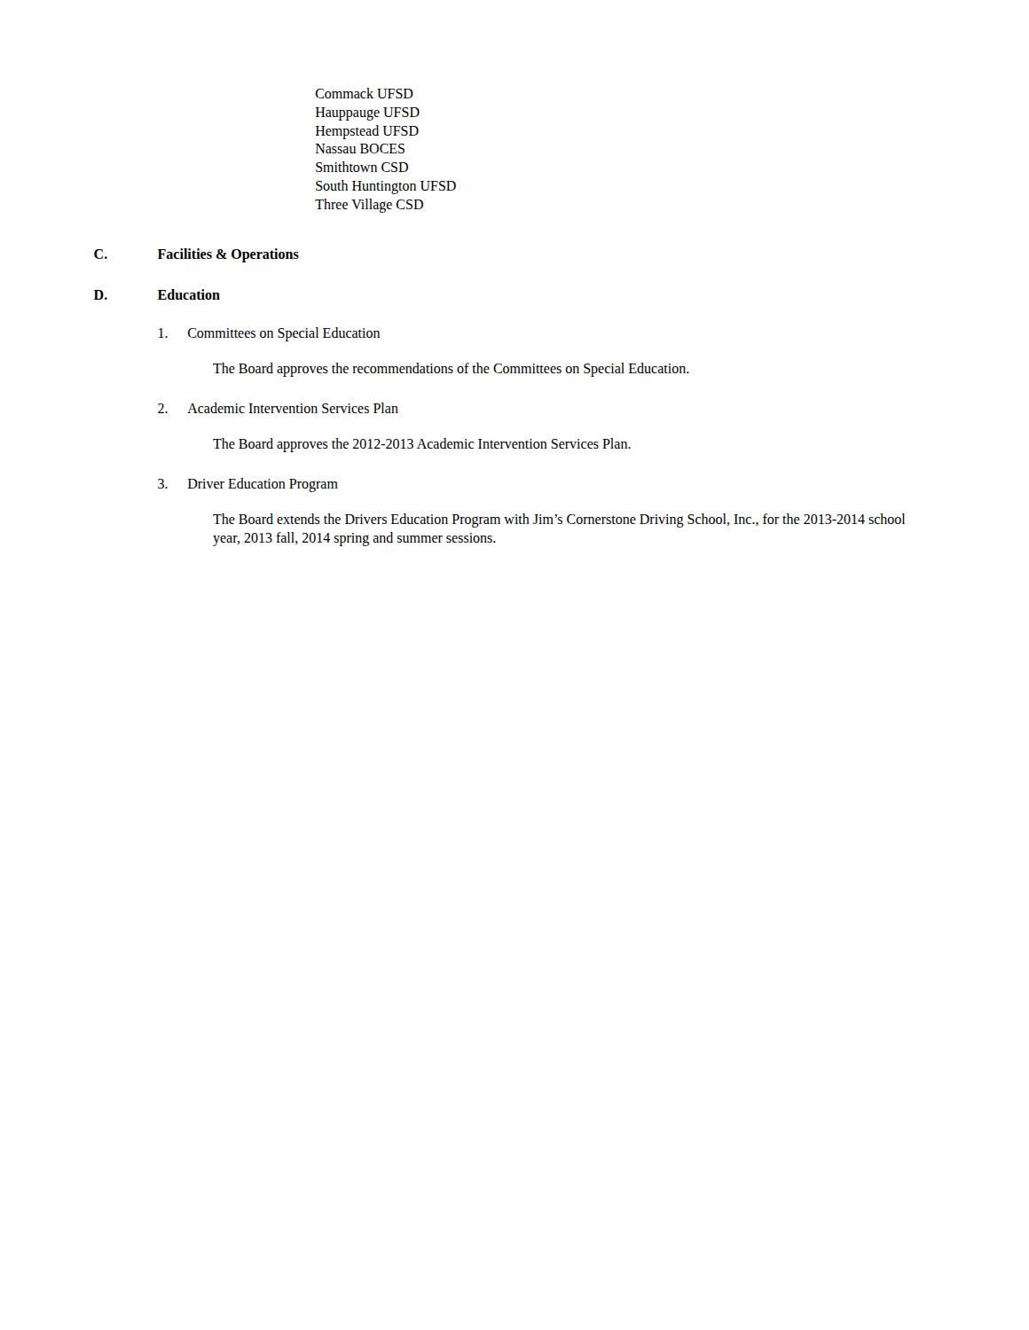Commack UFSD
Hauppauge UFSD
Hempstead UFSD
Nassau BOCES
Smithtown CSD
South Huntington UFSD
Three Village CSD
C. Facilities & Operations
D. Education
Committees on Special Education
The Board approves the recommendations of the Committees on Special Education.
Academic Intervention Services Plan
The Board approves the 2012-2013 Academic Intervention Services Plan.
Driver Education Program
The Board extends the Drivers Education Program with Jim’s Cornerstone Driving School, Inc., for the 2013-2014 school year, 2013 fall, 2014 spring and summer sessions.